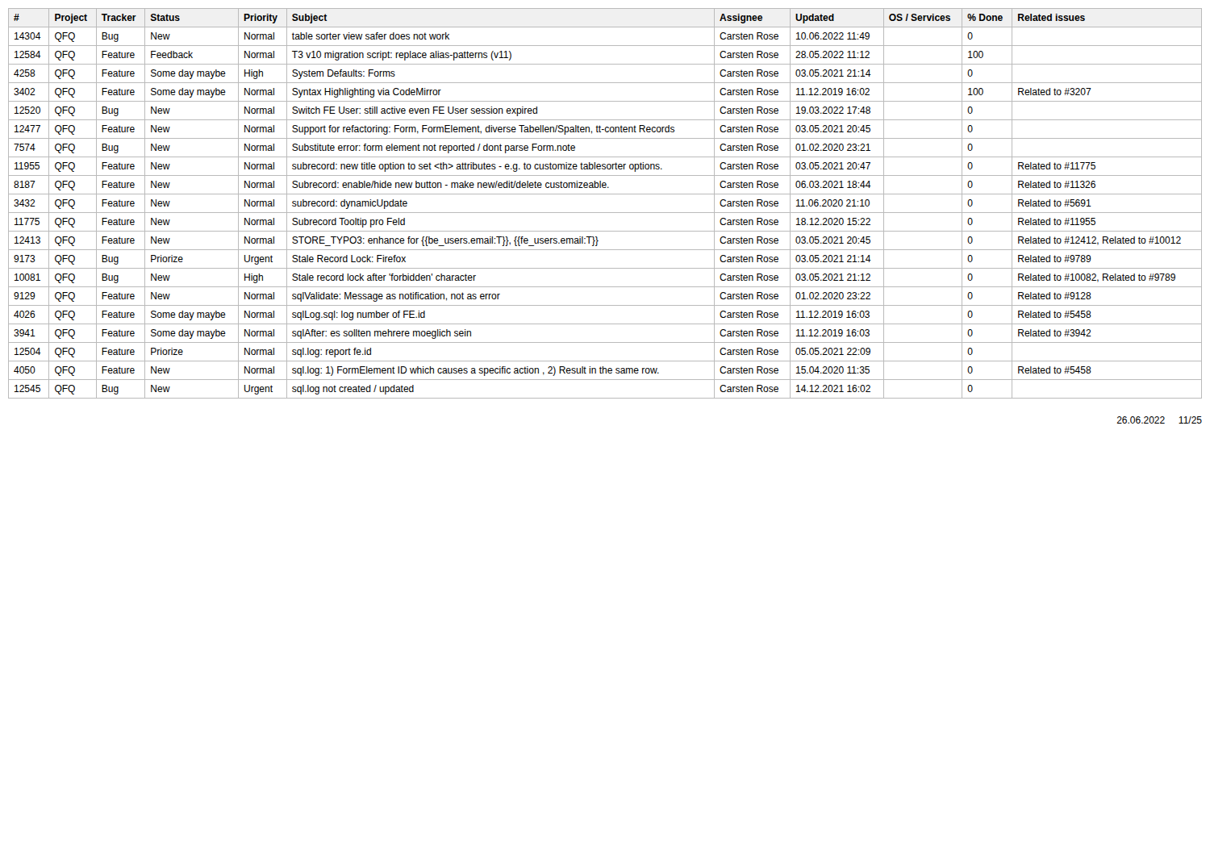| # | Project | Tracker | Status | Priority | Subject | Assignee | Updated | OS / Services | % Done | Related issues |
| --- | --- | --- | --- | --- | --- | --- | --- | --- | --- | --- |
| 14304 | QFQ | Bug | New | Normal | table sorter view safer does not work | Carsten Rose | 10.06.2022 11:49 | | 0 | |
| 12584 | QFQ | Feature | Feedback | Normal | T3 v10 migration script: replace alias-patterns (v11) | Carsten Rose | 28.05.2022 11:12 | | 100 | |
| 4258 | QFQ | Feature | Some day maybe | High | System Defaults: Forms | Carsten Rose | 03.05.2021 21:14 | | 0 | |
| 3402 | QFQ | Feature | Some day maybe | Normal | Syntax Highlighting via CodeMirror | Carsten Rose | 11.12.2019 16:02 | | 100 | Related to #3207 |
| 12520 | QFQ | Bug | New | Normal | Switch FE User: still active even FE User session expired | Carsten Rose | 19.03.2022 17:48 | | 0 | |
| 12477 | QFQ | Feature | New | Normal | Support for refactoring: Form, FormElement, diverse Tabellen/Spalten, tt-content Records | Carsten Rose | 03.05.2021 20:45 | | 0 | |
| 7574 | QFQ | Bug | New | Normal | Substitute error: form element not reported / dont parse Form.note | Carsten Rose | 01.02.2020 23:21 | | 0 | |
| 11955 | QFQ | Feature | New | Normal | subrecord: new title option to set <th> attributes - e.g. to customize tablesorter options. | Carsten Rose | 03.05.2021 20:47 | | 0 | Related to #11775 |
| 8187 | QFQ | Feature | New | Normal | Subrecord: enable/hide new button - make new/edit/delete customizeable. | Carsten Rose | 06.03.2021 18:44 | | 0 | Related to #11326 |
| 3432 | QFQ | Feature | New | Normal | subrecord: dynamicUpdate | Carsten Rose | 11.06.2020 21:10 | | 0 | Related to #5691 |
| 11775 | QFQ | Feature | New | Normal | Subrecord Tooltip pro Feld | Carsten Rose | 18.12.2020 15:22 | | 0 | Related to #11955 |
| 12413 | QFQ | Feature | New | Normal | STORE_TYPO3: enhance for {{be_users.email:T}}, {{fe_users.email:T}} | Carsten Rose | 03.05.2021 20:45 | | 0 | Related to #12412, Related to #10012 |
| 9173 | QFQ | Bug | Priorize | Urgent | Stale Record Lock: Firefox | Carsten Rose | 03.05.2021 21:14 | | 0 | Related to #9789 |
| 10081 | QFQ | Bug | New | High | Stale record lock after 'forbidden' character | Carsten Rose | 03.05.2021 21:12 | | 0 | Related to #10082, Related to #9789 |
| 9129 | QFQ | Feature | New | Normal | sqlValidate: Message as notification, not as error | Carsten Rose | 01.02.2020 23:22 | | 0 | Related to #9128 |
| 4026 | QFQ | Feature | Some day maybe | Normal | sqlLog.sql: log number of FE.id | Carsten Rose | 11.12.2019 16:03 | | 0 | Related to #5458 |
| 3941 | QFQ | Feature | Some day maybe | Normal | sqlAfter: es sollten mehrere moeglich sein | Carsten Rose | 11.12.2019 16:03 | | 0 | Related to #3942 |
| 12504 | QFQ | Feature | Priorize | Normal | sql.log: report fe.id | Carsten Rose | 05.05.2021 22:09 | | 0 | |
| 4050 | QFQ | Feature | New | Normal | sql.log: 1) FormElement ID which causes a specific action , 2) Result in the same row. | Carsten Rose | 15.04.2020 11:35 | | 0 | Related to #5458 |
| 12545 | QFQ | Bug | New | Urgent | sql.log not created / updated | Carsten Rose | 14.12.2021 16:02 | | 0 | |
26.06.2022 11/25